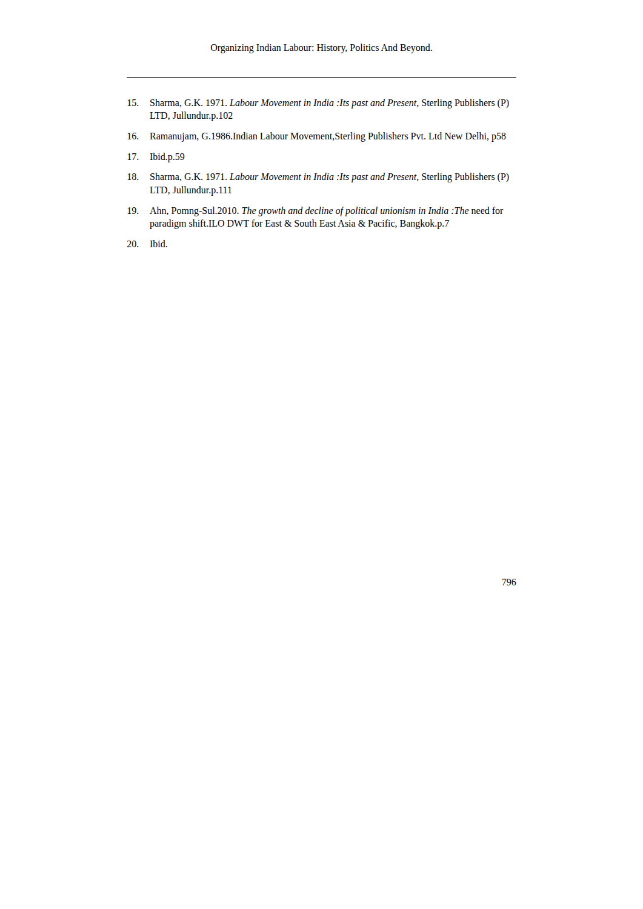Organizing Indian Labour: History, Politics And Beyond.
15. Sharma, G.K. 1971. Labour Movement in India :Its past and Present, Sterling Publishers (P) LTD, Jullundur.p.102
16. Ramanujam, G.1986.Indian Labour Movement,Sterling Publishers Pvt. Ltd New Delhi, p58
17. Ibid.p.59
18. Sharma, G.K. 1971. Labour Movement in India :Its past and Present, Sterling Publishers (P) LTD, Jullundur.p.111
19. Ahn, Pomng-Sul.2010. The growth and decline of political unionism in India :The need for paradigm shift.ILO DWT for East & South East Asia & Pacific, Bangkok.p.7
20. Ibid.
796